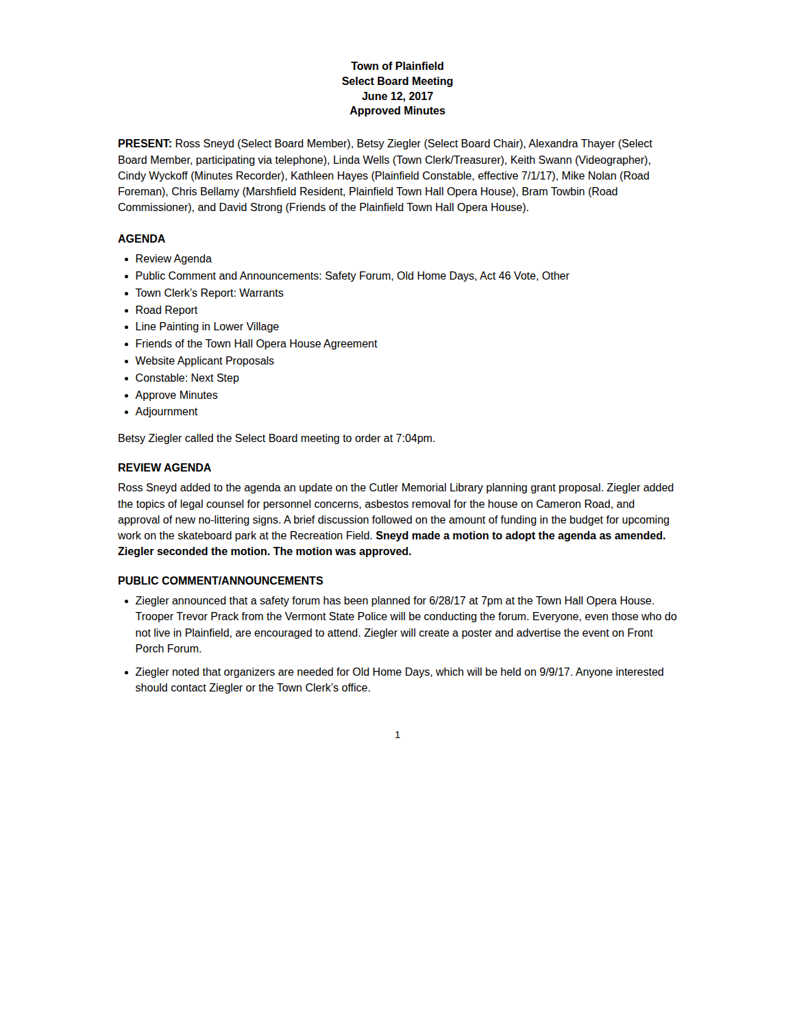Town of Plainfield
Select Board Meeting
June 12, 2017
Approved Minutes
PRESENT: Ross Sneyd (Select Board Member), Betsy Ziegler (Select Board Chair), Alexandra Thayer (Select Board Member, participating via telephone), Linda Wells (Town Clerk/Treasurer), Keith Swann (Videographer), Cindy Wyckoff (Minutes Recorder), Kathleen Hayes (Plainfield Constable, effective 7/1/17), Mike Nolan (Road Foreman), Chris Bellamy (Marshfield Resident, Plainfield Town Hall Opera House), Bram Towbin (Road Commissioner), and David Strong (Friends of the Plainfield Town Hall Opera House).
Agenda
Review Agenda
Public Comment and Announcements: Safety Forum, Old Home Days, Act 46 Vote, Other
Town Clerk’s Report: Warrants
Road Report
Line Painting in Lower Village
Friends of the Town Hall Opera House Agreement
Website Applicant Proposals
Constable: Next Step
Approve Minutes
Adjournment
Betsy Ziegler called the Select Board meeting to order at 7:04pm.
Review Agenda
Ross Sneyd added to the agenda an update on the Cutler Memorial Library planning grant proposal. Ziegler added the topics of legal counsel for personnel concerns, asbestos removal for the house on Cameron Road, and approval of new no-littering signs. A brief discussion followed on the amount of funding in the budget for upcoming work on the skateboard park at the Recreation Field. Sneyd made a motion to adopt the agenda as amended. Ziegler seconded the motion. The motion was approved.
Public Comment/Announcements
Ziegler announced that a safety forum has been planned for 6/28/17 at 7pm at the Town Hall Opera House. Trooper Trevor Prack from the Vermont State Police will be conducting the forum. Everyone, even those who do not live in Plainfield, are encouraged to attend. Ziegler will create a poster and advertise the event on Front Porch Forum.
Ziegler noted that organizers are needed for Old Home Days, which will be held on 9/9/17. Anyone interested should contact Ziegler or the Town Clerk’s office.
1